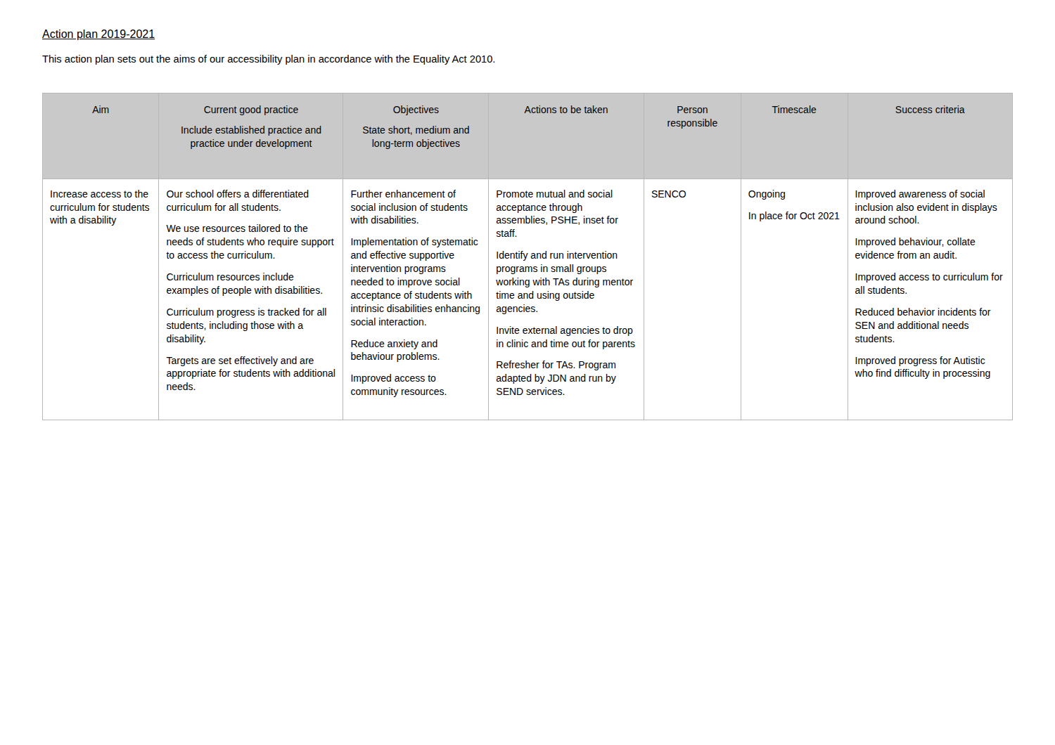Action plan 2019-2021
This action plan sets out the aims of our accessibility plan in accordance with the Equality Act 2010.
| Aim | Current good practice Include established practice and practice under development | Objectives State short, medium and long-term objectives | Actions to be taken | Person responsible | Timescale | Success criteria |
| --- | --- | --- | --- | --- | --- | --- |
| Increase access to the curriculum for students with a disability | Our school offers a differentiated curriculum for all students. We use resources tailored to the needs of students who require support to access the curriculum. Curriculum resources include examples of people with disabilities. Curriculum progress is tracked for all students, including those with a disability. Targets are set effectively and are appropriate for students with additional needs. | Further enhancement of social inclusion of students with disabilities. Implementation of systematic and effective supportive intervention programs needed to improve social acceptance of students with intrinsic disabilities enhancing social interaction. Reduce anxiety and behaviour problems. Improved access to community resources. | Promote mutual and social acceptance through assemblies, PSHE, inset for staff. Identify and run intervention programs in small groups working with TAs during mentor time and using outside agencies. Invite external agencies to drop in clinic and time out for parents Refresher for TAs. Program adapted by JDN and run by SEND services. | SENCO | Ongoing In place for Oct 2021 | Improved awareness of social inclusion also evident in displays around school. Improved behaviour, collate evidence from an audit. Improved access to curriculum for all students. Reduced behavior incidents for SEN and additional needs students. Improved progress for Autistic who find difficulty in processing |